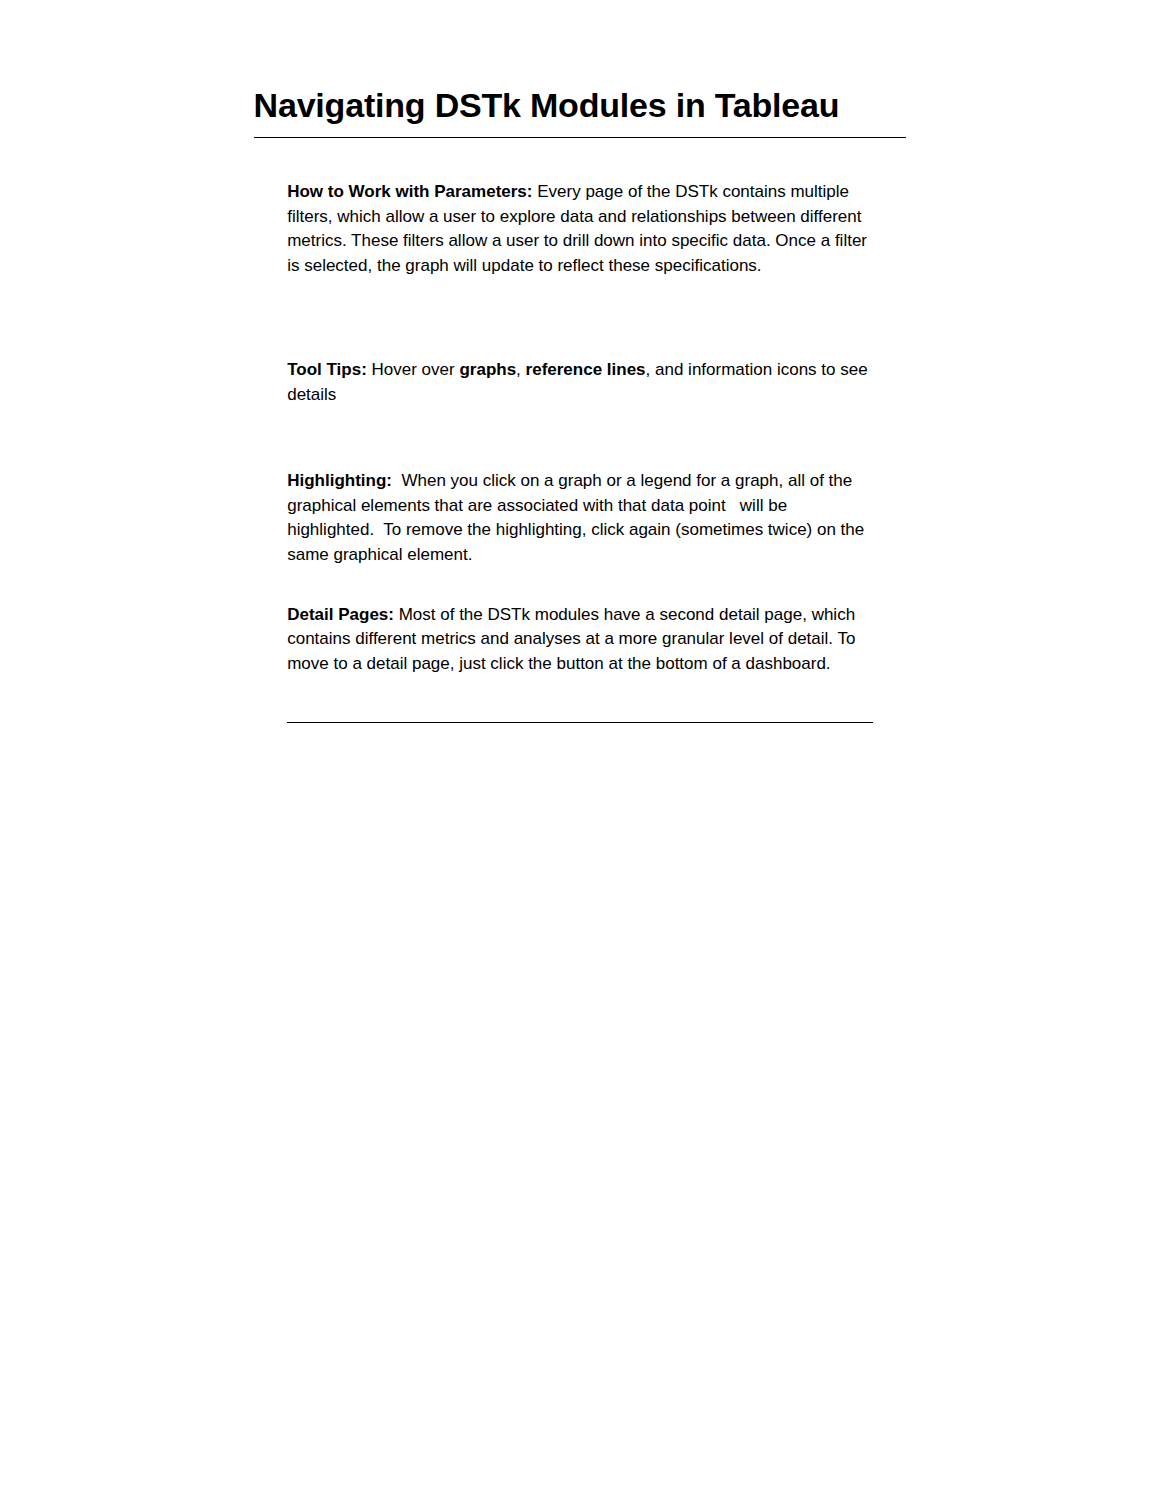Navigating DSTk Modules in Tableau
How to Work with Parameters: Every page of the DSTk contains multiple filters, which allow a user to explore data and relationships between different metrics. These filters allow a user to drill down into specific data. Once a filter is selected, the graph will update to reflect these specifications.
Tool Tips: Hover over graphs, reference lines, and information icons to see details
Highlighting: When you click on a graph or a legend for a graph, all of the graphical elements that are associated with that data point will be highlighted. To remove the highlighting, click again (sometimes twice) on the same graphical element.
Detail Pages: Most of the DSTk modules have a second detail page, which contains different metrics and analyses at a more granular level of detail. To move to a detail page, just click the button at the bottom of a dashboard.